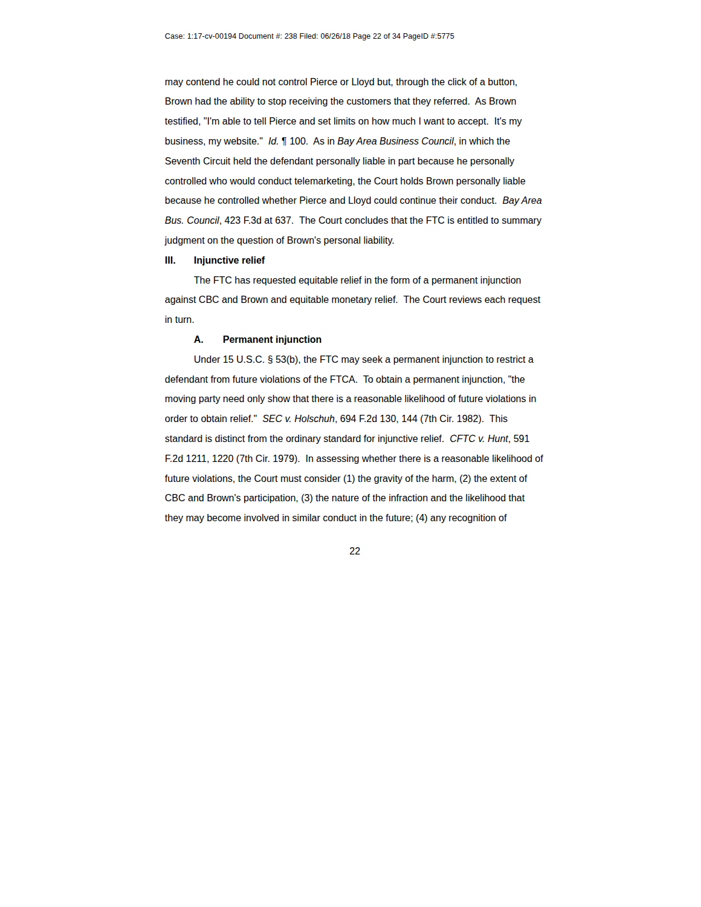Case: 1:17-cv-00194 Document #: 238 Filed: 06/26/18 Page 22 of 34 PageID #:5775
may contend he could not control Pierce or Lloyd but, through the click of a button, Brown had the ability to stop receiving the customers that they referred. As Brown testified, "I'm able to tell Pierce and set limits on how much I want to accept. It's my business, my website." Id. ¶ 100. As in Bay Area Business Council, in which the Seventh Circuit held the defendant personally liable in part because he personally controlled who would conduct telemarketing, the Court holds Brown personally liable because he controlled whether Pierce and Lloyd could continue their conduct. Bay Area Bus. Council, 423 F.3d at 637. The Court concludes that the FTC is entitled to summary judgment on the question of Brown's personal liability.
III.
Injunctive relief
The FTC has requested equitable relief in the form of a permanent injunction against CBC and Brown and equitable monetary relief. The Court reviews each request in turn.
A.
Permanent injunction
Under 15 U.S.C. § 53(b), the FTC may seek a permanent injunction to restrict a defendant from future violations of the FTCA. To obtain a permanent injunction, "the moving party need only show that there is a reasonable likelihood of future violations in order to obtain relief." SEC v. Holschuh, 694 F.2d 130, 144 (7th Cir. 1982). This standard is distinct from the ordinary standard for injunctive relief. CFTC v. Hunt, 591 F.2d 1211, 1220 (7th Cir. 1979). In assessing whether there is a reasonable likelihood of future violations, the Court must consider (1) the gravity of the harm, (2) the extent of CBC and Brown's participation, (3) the nature of the infraction and the likelihood that they may become involved in similar conduct in the future; (4) any recognition of
22